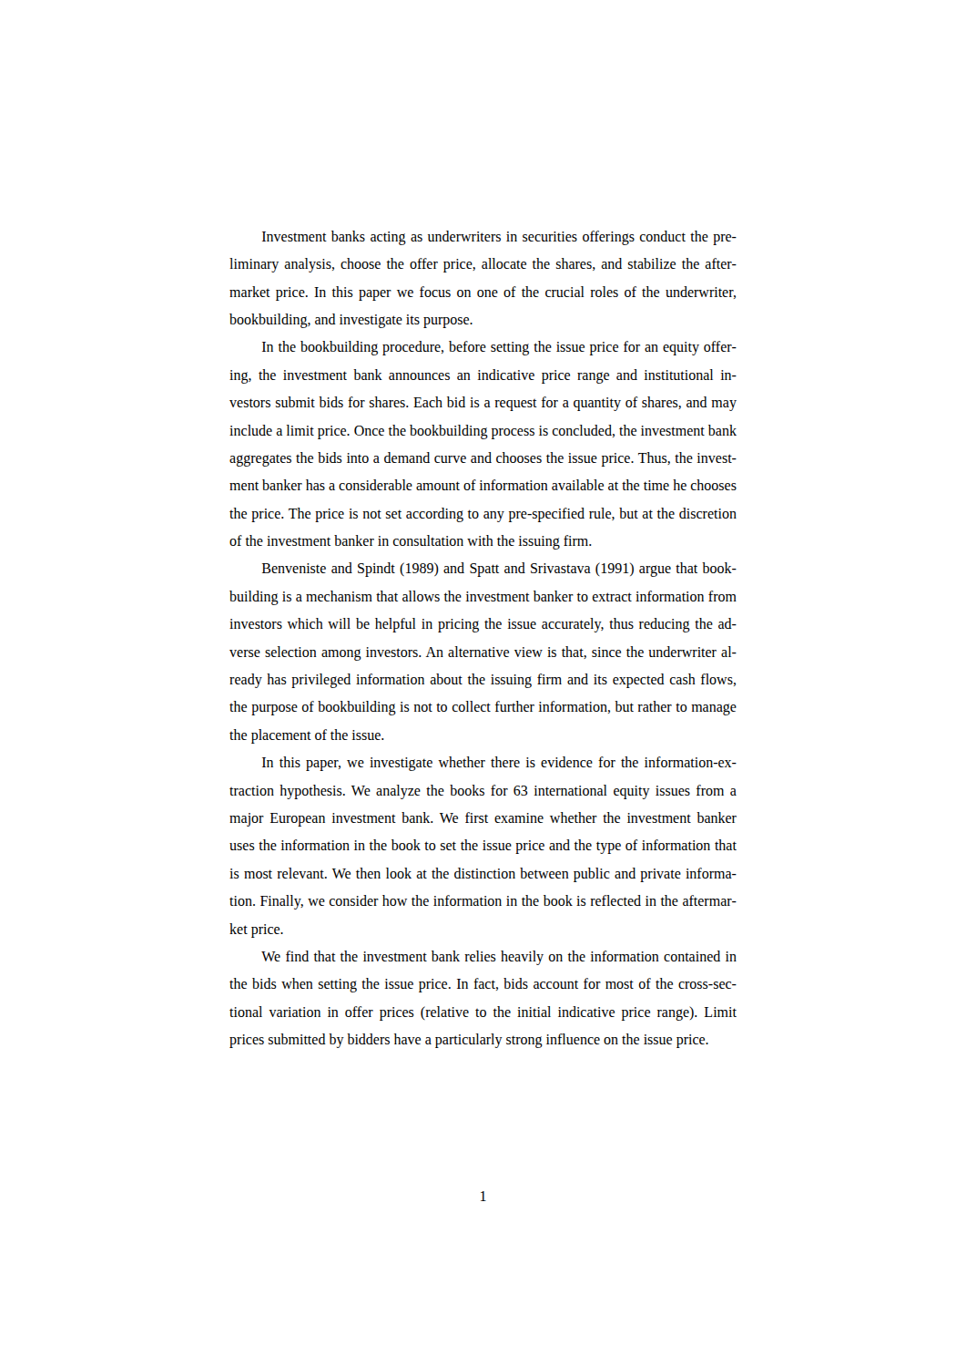Investment banks acting as underwriters in securities offerings conduct the preliminary analysis, choose the offer price, allocate the shares, and stabilize the aftermarket price. In this paper we focus on one of the crucial roles of the underwriter, bookbuilding, and investigate its purpose.
In the bookbuilding procedure, before setting the issue price for an equity offering, the investment bank announces an indicative price range and institutional investors submit bids for shares. Each bid is a request for a quantity of shares, and may include a limit price. Once the bookbuilding process is concluded, the investment bank aggregates the bids into a demand curve and chooses the issue price. Thus, the investment banker has a considerable amount of information available at the time he chooses the price. The price is not set according to any pre-specified rule, but at the discretion of the investment banker in consultation with the issuing firm.
Benveniste and Spindt (1989) and Spatt and Srivastava (1991) argue that bookbuilding is a mechanism that allows the investment banker to extract information from investors which will be helpful in pricing the issue accurately, thus reducing the adverse selection among investors. An alternative view is that, since the underwriter already has privileged information about the issuing firm and its expected cash flows, the purpose of bookbuilding is not to collect further information, but rather to manage the placement of the issue.
In this paper, we investigate whether there is evidence for the information-extraction hypothesis. We analyze the books for 63 international equity issues from a major European investment bank. We first examine whether the investment banker uses the information in the book to set the issue price and the type of information that is most relevant. We then look at the distinction between public and private information. Finally, we consider how the information in the book is reflected in the aftermarket price.
We find that the investment bank relies heavily on the information contained in the bids when setting the issue price. In fact, bids account for most of the cross-sectional variation in offer prices (relative to the initial indicative price range). Limit prices submitted by bidders have a particularly strong influence on the issue price.
1